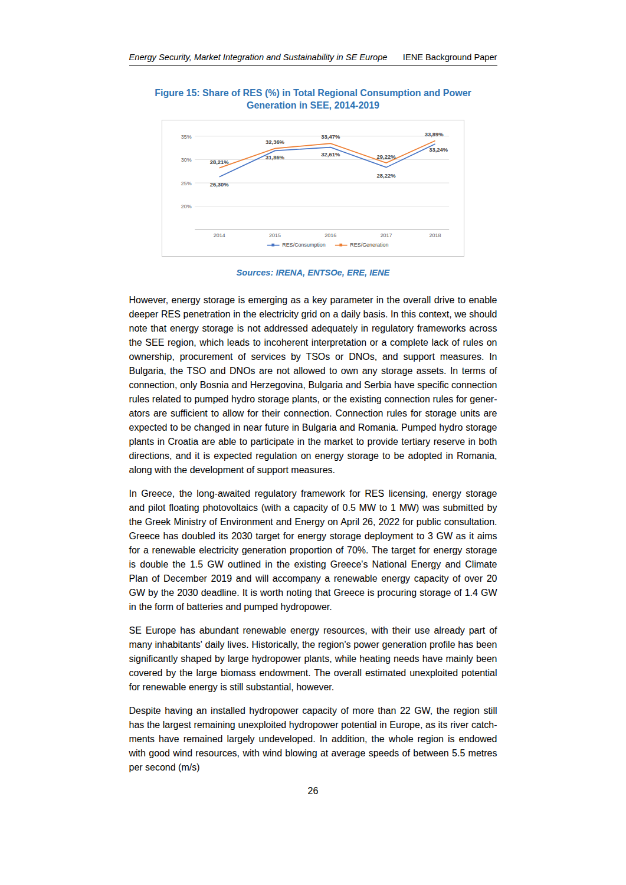Energy Security, Market Integration and Sustainability in SE Europe IENE Background Paper
Figure 15: Share of RES (%) in Total Regional Consumption and Power Generation in SEE, 2014-2019
35% 30% 25% 20% 2014 2015 2016 2017 2018 28,21% 26,30% 32,36% 31,86% 33,47% 32,61% 29,22% 28,22% 33,89% 33,24% RES/Consumption RES/Generation
Sources: IRENA, ENTSOe, ERE, IENE
However, energy storage is emerging as a key parameter in the overall drive to enable deeper RES penetration in the electricity grid on a daily basis. In this context, we should note that energy storage is not addressed adequately in regulatory frameworks across the SEE region, which leads to incoherent interpretation or a complete lack of rules on ownership, procurement of services by TSOs or DNOs, and support measures. In Bulgaria, the TSO and DNOs are not allowed to own any storage assets. In terms of connection, only Bosnia and Herzegovina, Bulgaria and Serbia have specific connection rules related to pumped hydro storage plants, or the existing connection rules for generators are sufficient to allow for their connection. Connection rules for storage units are expected to be changed in near future in Bulgaria and Romania. Pumped hydro storage plants in Croatia are able to participate in the market to provide tertiary reserve in both directions, and it is expected regulation on energy storage to be adopted in Romania, along with the development of support measures.
In Greece, the long-awaited regulatory framework for RES licensing, energy storage and pilot floating photovoltaics (with a capacity of 0.5 MW to 1 MW) was submitted by the Greek Ministry of Environment and Energy on April 26, 2022 for public consultation. Greece has doubled its 2030 target for energy storage deployment to 3 GW as it aims for a renewable electricity generation proportion of 70%. The target for energy storage is double the 1.5 GW outlined in the existing Greece's National Energy and Climate Plan of December 2019 and will accompany a renewable energy capacity of over 20 GW by the 2030 deadline. It is worth noting that Greece is procuring storage of 1.4 GW in the form of batteries and pumped hydropower.
SE Europe has abundant renewable energy resources, with their use already part of many inhabitants' daily lives. Historically, the region's power generation profile has been significantly shaped by large hydropower plants, while heating needs have mainly been covered by the large biomass endowment. The overall estimated unexploited potential for renewable energy is still substantial, however.
Despite having an installed hydropower capacity of more than 22 GW, the region still has the largest remaining unexploited hydropower potential in Europe, as its river catchments have remained largely undeveloped. In addition, the whole region is endowed with good wind resources, with wind blowing at average speeds of between 5.5 metres per second (m/s)
26